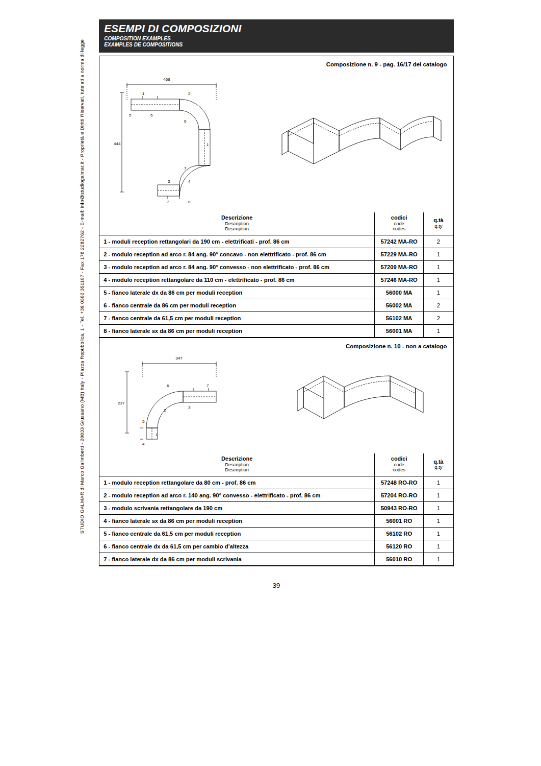STUDIO GALMAR di Marco Galimberti - 20833 Giussano (MB) Italy - Piazza Repubblica, 1 - Tel. +39 0362 351107 - Fax 178 2282762 - E-mail: info@studiogalmar.it - Proprietà e Diritti Riservati, tutelati a norma di legge
ESEMPI DI COMPOSIZIONI
COMPOSITION EXAMPLES
EXAMPLES DE COMPOSITIONS
Composizione n. 9 - pag. 16/17 del catalogo
468 444 1 2 5 6 6 1 7 3 4 7 8
| Descrizione Description Description | codici code codes | q.tà q.ty |
| --- | --- | --- |
| 1 - moduli reception rettangolari da 190 cm - elettrificati - prof. 86 cm | 57242 MA-RO | 2 |
| 2 - modulo reception ad arco r. 84 ang. 90° concavo - non elettrificato - prof. 86 cm | 57229 MA-RO | 1 |
| 3 - modulo reception ad arco r. 84 ang. 90° convesso - non elettrificato - prof. 86 cm | 57209 MA-RO | 1 |
| 4 - modulo reception rettangolare da 110 cm - elettrificato - prof. 86 cm | 57246 MA-RO | 1 |
| 5 - fianco laterale dx da 86 cm per moduli reception | 56000 MA | 1 |
| 6 - fianco centrale da 86 cm per moduli reception | 56002 MA | 2 |
| 7 - fianco centrale da 61,5 cm per moduli reception | 56102 MA | 2 |
| 8 - fianco laterale sx da 86 cm per moduli reception | 56001 MA | 1 |
Composizione n. 10 - non a catalogo
347 237 6 7 3 2 5 1 4
| Descrizione Description Description | codici code codes | q.tà q.ty |
| --- | --- | --- |
| 1 - modulo reception rettangolare da 80 cm - prof. 86 cm | 57248 RO-RO | 1 |
| 2 - modulo reception ad arco r. 140 ang. 90° convesso - elettrificato - prof. 86 cm | 57204 RO-RO | 1 |
| 3 - modulo scrivania rettangolare da 190 cm | 50943 RO-RO | 1 |
| 4 - fianco laterale sx da 86 cm per moduli reception | 56001 RO | 1 |
| 5 - fianco centrale da 61,5 cm per moduli reception | 56102 RO | 1 |
| 6 - fianco centrale dx da 61,5 cm per cambio d’altezza | 56120 RO | 1 |
| 7 - fianco laterale dx da 86 cm per moduli scrivania | 56010 RO | 1 |
39